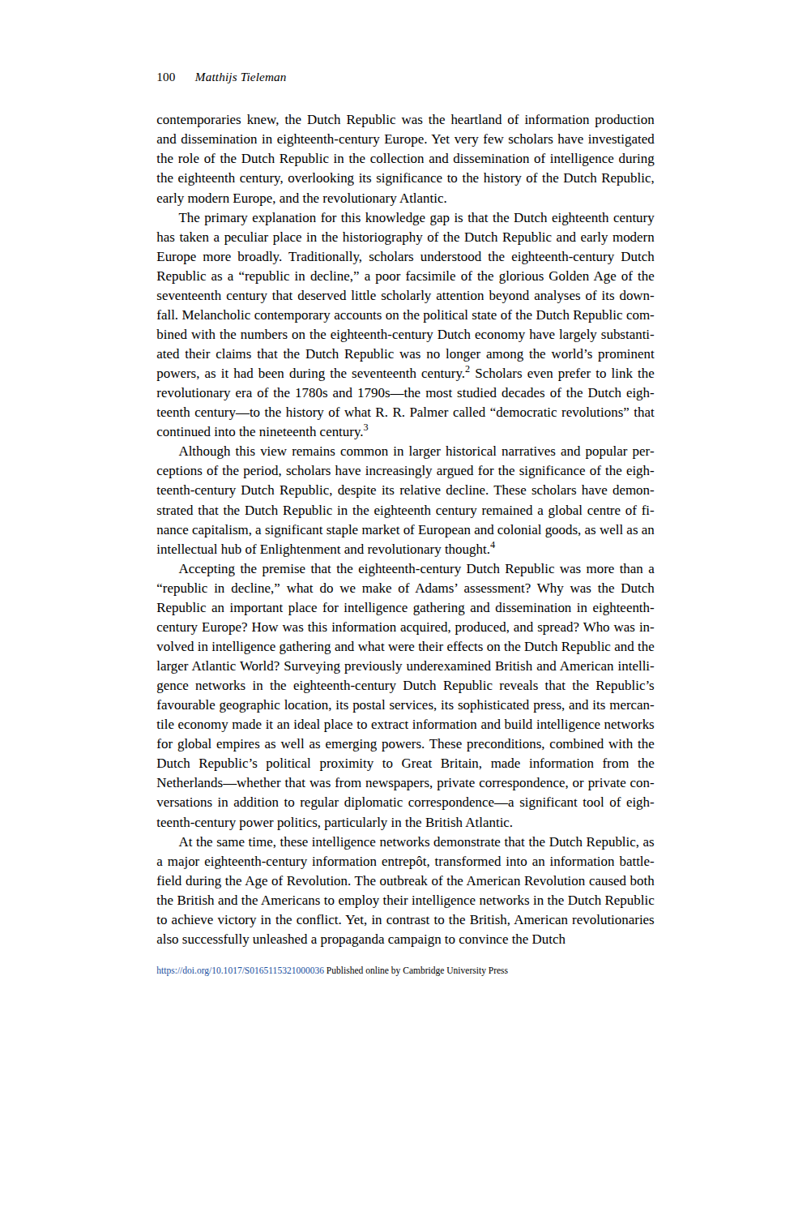100 Matthijs Tieleman
contemporaries knew, the Dutch Republic was the heartland of information production and dissemination in eighteenth-century Europe. Yet very few scholars have investigated the role of the Dutch Republic in the collection and dissemination of intelligence during the eighteenth century, overlooking its significance to the history of the Dutch Republic, early modern Europe, and the revolutionary Atlantic.
The primary explanation for this knowledge gap is that the Dutch eighteenth century has taken a peculiar place in the historiography of the Dutch Republic and early modern Europe more broadly. Traditionally, scholars understood the eighteenth-century Dutch Republic as a “republic in decline,” a poor facsimile of the glorious Golden Age of the seventeenth century that deserved little scholarly attention beyond analyses of its downfall. Melancholic contemporary accounts on the political state of the Dutch Republic combined with the numbers on the eighteenth-century Dutch economy have largely substantiated their claims that the Dutch Republic was no longer among the world’s prominent powers, as it had been during the seventeenth century.2 Scholars even prefer to link the revolutionary era of the 1780s and 1790s—the most studied decades of the Dutch eighteenth century—to the history of what R. R. Palmer called “democratic revolutions” that continued into the nineteenth century.3
Although this view remains common in larger historical narratives and popular perceptions of the period, scholars have increasingly argued for the significance of the eighteenth-century Dutch Republic, despite its relative decline. These scholars have demonstrated that the Dutch Republic in the eighteenth century remained a global centre of finance capitalism, a significant staple market of European and colonial goods, as well as an intellectual hub of Enlightenment and revolutionary thought.4
Accepting the premise that the eighteenth-century Dutch Republic was more than a “republic in decline,” what do we make of Adams’ assessment? Why was the Dutch Republic an important place for intelligence gathering and dissemination in eighteenth-century Europe? How was this information acquired, produced, and spread? Who was involved in intelligence gathering and what were their effects on the Dutch Republic and the larger Atlantic World? Surveying previously underexamined British and American intelligence networks in the eighteenth-century Dutch Republic reveals that the Republic’s favourable geographic location, its postal services, its sophisticated press, and its mercantile economy made it an ideal place to extract information and build intelligence networks for global empires as well as emerging powers. These preconditions, combined with the Dutch Republic’s political proximity to Great Britain, made information from the Netherlands—whether that was from newspapers, private correspondence, or private conversations in addition to regular diplomatic correspondence—a significant tool of eighteenth-century power politics, particularly in the British Atlantic.
At the same time, these intelligence networks demonstrate that the Dutch Republic, as a major eighteenth-century information entrepôt, transformed into an information battlefield during the Age of Revolution. The outbreak of the American Revolution caused both the British and the Americans to employ their intelligence networks in the Dutch Republic to achieve victory in the conflict. Yet, in contrast to the British, American revolutionaries also successfully unleashed a propaganda campaign to convince the Dutch
https://doi.org/10.1017/S0165115321000036 Published online by Cambridge University Press